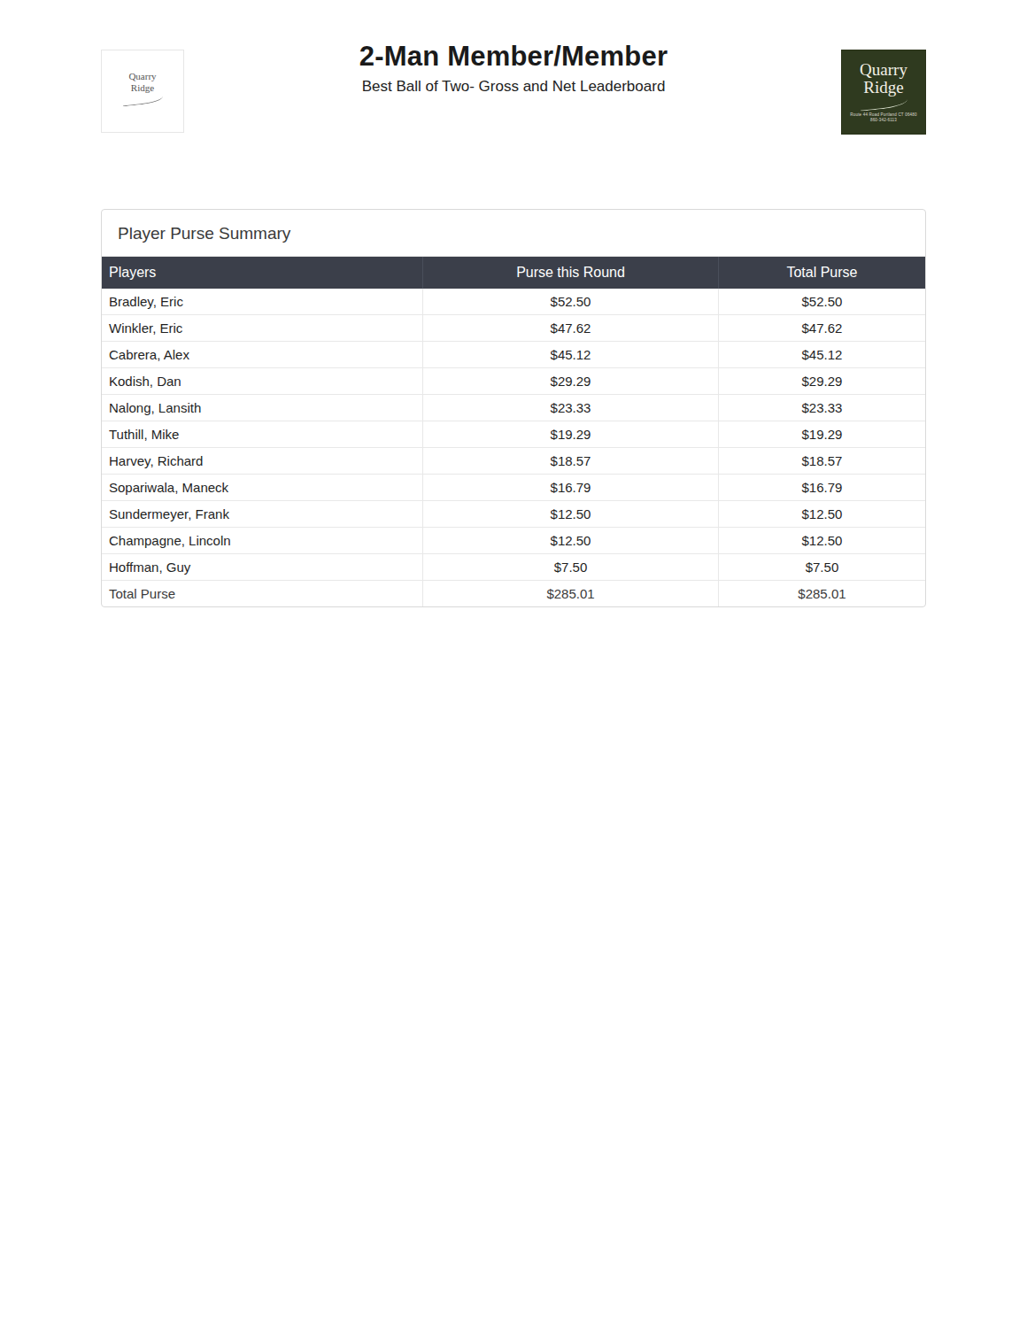Quarry
Ridge
2-Man Member/Member
Best Ball of Two- Gross and Net Leaderboard
Quarry
Ridge
Route 44 Road Portland CT 06480
860-342-6113
Player Purse Summary
| Players | Purse this Round | Total Purse |
| --- | --- | --- |
| Bradley, Eric | $52.50 | $52.50 |
| Winkler, Eric | $47.62 | $47.62 |
| Cabrera, Alex | $45.12 | $45.12 |
| Kodish, Dan | $29.29 | $29.29 |
| Nalong, Lansith | $23.33 | $23.33 |
| Tuthill, Mike | $19.29 | $19.29 |
| Harvey, Richard | $18.57 | $18.57 |
| Sopariwala, Maneck | $16.79 | $16.79 |
| Sundermeyer, Frank | $12.50 | $12.50 |
| Champagne, Lincoln | $12.50 | $12.50 |
| Hoffman, Guy | $7.50 | $7.50 |
| Total Purse | $285.01 | $285.01 |